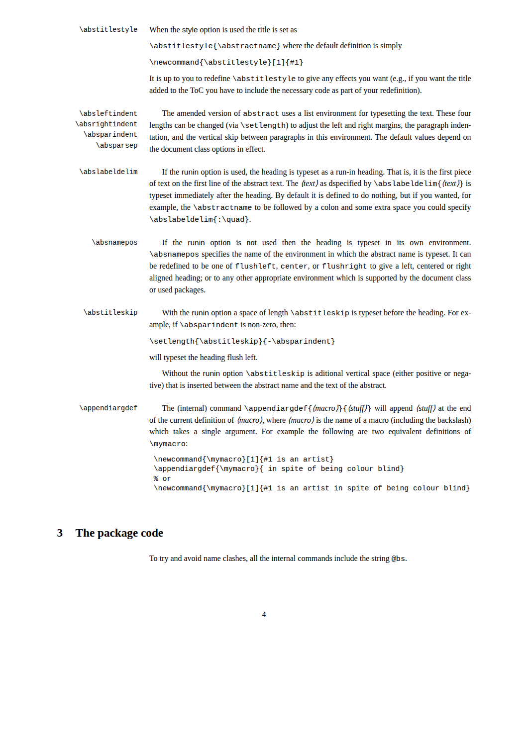\abstitlestyle
When the style option is used the title is set as
\abstitlestyle{\abstractname} where the default definition is simply
\newcommand{\abstitlestyle}[1]{#1}
It is up to you to redefine \abstitlestyle to give any effects you want (e.g., if you want the title added to the ToC you have to include the necessary code as part of your redefinition).
\absleftindent \absrightindent \absparindent \absparsep
The amended version of abstract uses a list environment for typesetting the text. These four lengths can be changed (via \setlength) to adjust the left and right margins, the paragraph indentation, and the vertical skip between paragraphs in this environment. The default values depend on the document class options in effect.
\abslabeldelim
If the runin option is used, the heading is typeset as a run-in heading. That is, it is the first piece of text on the first line of the abstract text. The ⟨text⟩ as dspecified by \abslabeldelim{⟨text⟩} is typeset immediately after the heading. By default it is defined to do nothing, but if you wanted, for example, the \abstractname to be followed by a colon and some extra space you could specify \abslabeldelim{:\quad}.
\absnamepos
If the runin option is not used then the heading is typeset in its own environment. \absnamepos specifies the name of the environment in which the abstract name is typeset. It can be redefined to be one of flushleft, center, or flushright to give a left, centered or right aligned heading; or to any other appropriate environment which is supported by the document class or used packages.
\abstitleskip
With the runin option a space of length \abstitleskip is typeset before the heading. For example, if \absparindent is non-zero, then:
\setlength{\abstitleskip}{-\absparindent}
will typeset the heading flush left.
Without the runin option \abstitleskip is aditional vertical space (either positive or negative) that is inserted between the abstract name and the text of the abstract.
\appendiargdef
The (internal) command \appendiargdef{⟨macro⟩}{⟨stuff⟩} will append ⟨stuff⟩ at the end of the current definition of ⟨macro⟩, where ⟨macro⟩ is the name of a macro (including the backslash) which takes a single argument. For example the following are two equivalent definitions of \mymacro:
\newcommand{\mymacro}[1]{#1 is an artist}
\appendiargdef{\mymacro}{ in spite of being colour blind}
% or
\newcommand{\mymacro}[1]{#1 is an artist in spite of being colour blind}
3 The package code
To try and avoid name clashes, all the internal commands include the string @bs.
4